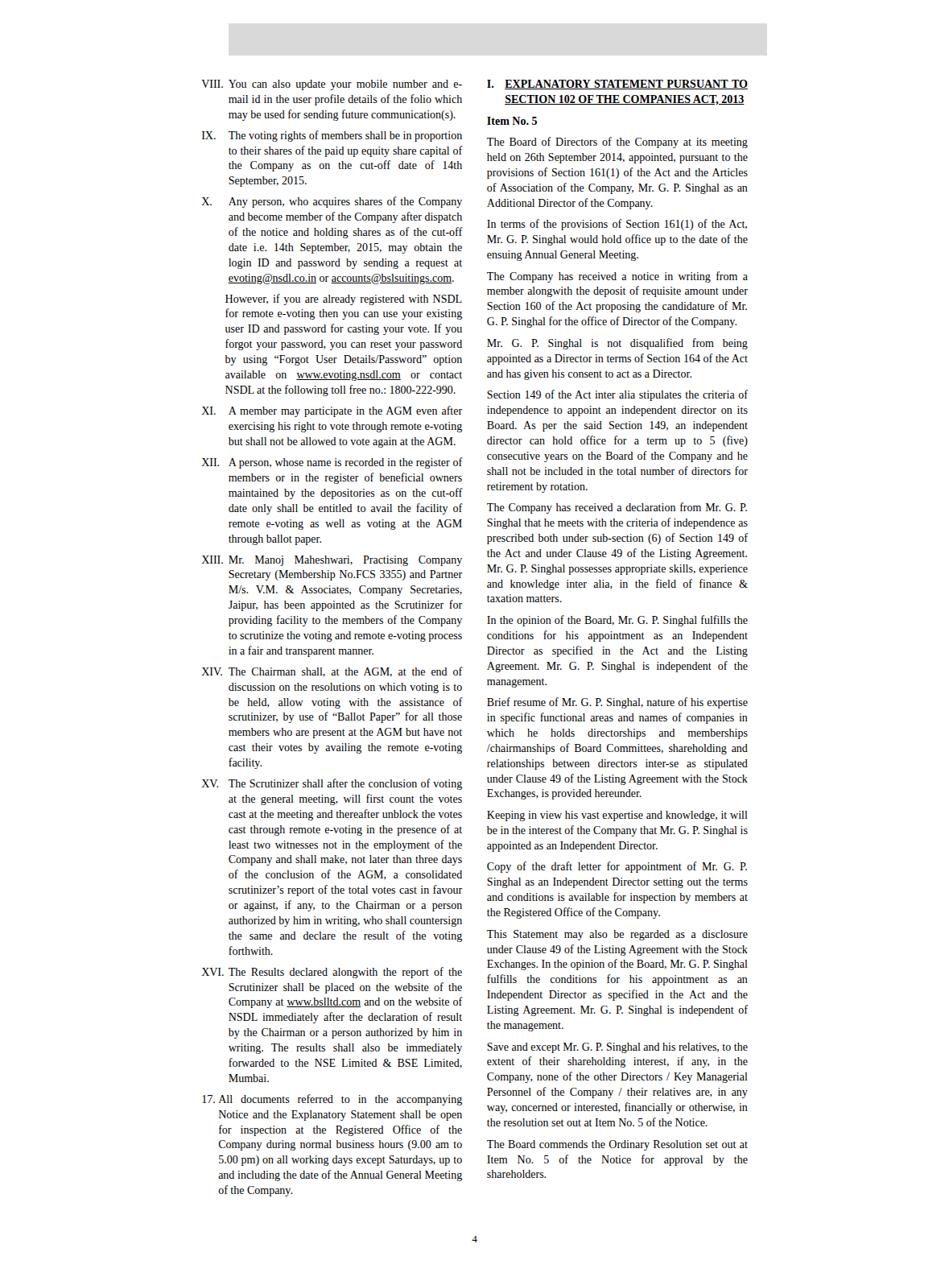VIII. You can also update your mobile number and e-mail id in the user profile details of the folio which may be used for sending future communication(s).
IX. The voting rights of members shall be in proportion to their shares of the paid up equity share capital of the Company as on the cut-off date of 14th September, 2015.
X. Any person, who acquires shares of the Company and become member of the Company after dispatch of the notice and holding shares as of the cut-off date i.e. 14th September, 2015, may obtain the login ID and password by sending a request at evoting@nsdl.co.in or accounts@bslsuitings.com.
However, if you are already registered with NSDL for remote e-voting then you can use your existing user ID and password for casting your vote. If you forgot your password, you can reset your password by using “Forgot User Details/Password” option available on www.evoting.nsdl.com or contact NSDL at the following toll free no.: 1800-222-990.
XI. A member may participate in the AGM even after exercising his right to vote through remote e-voting but shall not be allowed to vote again at the AGM.
XII. A person, whose name is recorded in the register of members or in the register of beneficial owners maintained by the depositories as on the cut-off date only shall be entitled to avail the facility of remote e-voting as well as voting at the AGM through ballot paper.
XIII. Mr. Manoj Maheshwari, Practising Company Secretary (Membership No.FCS 3355) and Partner M/s. V.M. & Associates, Company Secretaries, Jaipur, has been appointed as the Scrutinizer for providing facility to the members of the Company to scrutinize the voting and remote e-voting process in a fair and transparent manner.
XIV. The Chairman shall, at the AGM, at the end of discussion on the resolutions on which voting is to be held, allow voting with the assistance of scrutinizer, by use of “Ballot Paper” for all those members who are present at the AGM but have not cast their votes by availing the remote e-voting facility.
XV. The Scrutinizer shall after the conclusion of voting at the general meeting, will first count the votes cast at the meeting and thereafter unblock the votes cast through remote e-voting in the presence of at least two witnesses not in the employment of the Company and shall make, not later than three days of the conclusion of the AGM, a consolidated scrutinizer’s report of the total votes cast in favour or against, if any, to the Chairman or a person authorized by him in writing, who shall countersign the same and declare the result of the voting forthwith.
XVI. The Results declared alongwith the report of the Scrutinizer shall be placed on the website of the Company at www.bslltd.com and on the website of NSDL immediately after the declaration of result by the Chairman or a person authorized by him in writing. The results shall also be immediately forwarded to the NSE Limited & BSE Limited, Mumbai.
17. All documents referred to in the accompanying Notice and the Explanatory Statement shall be open for inspection at the Registered Office of the Company during normal business hours (9.00 am to 5.00 pm) on all working days except Saturdays, up to and including the date of the Annual General Meeting of the Company.
I. EXPLANATORY STATEMENT PURSUANT TO SECTION 102 OF THE COMPANIES ACT, 2013
Item No. 5
The Board of Directors of the Company at its meeting held on 26th September 2014, appointed, pursuant to the provisions of Section 161(1) of the Act and the Articles of Association of the Company, Mr. G. P. Singhal as an Additional Director of the Company.
In terms of the provisions of Section 161(1) of the Act, Mr. G. P. Singhal would hold office up to the date of the ensuing Annual General Meeting.
The Company has received a notice in writing from a member alongwith the deposit of requisite amount under Section 160 of the Act proposing the candidature of Mr. G. P. Singhal for the office of Director of the Company.
Mr. G. P. Singhal is not disqualified from being appointed as a Director in terms of Section 164 of the Act and has given his consent to act as a Director.
Section 149 of the Act inter alia stipulates the criteria of independence to appoint an independent director on its Board. As per the said Section 149, an independent director can hold office for a term up to 5 (five) consecutive years on the Board of the Company and he shall not be included in the total number of directors for retirement by rotation.
The Company has received a declaration from Mr. G. P. Singhal that he meets with the criteria of independence as prescribed both under sub-section (6) of Section 149 of the Act and under Clause 49 of the Listing Agreement. Mr. G. P. Singhal possesses appropriate skills, experience and knowledge inter alia, in the field of finance & taxation matters.
In the opinion of the Board, Mr. G. P. Singhal fulfills the conditions for his appointment as an Independent Director as specified in the Act and the Listing Agreement. Mr. G. P. Singhal is independent of the management.
Brief resume of Mr. G. P. Singhal, nature of his expertise in specific functional areas and names of companies in which he holds directorships and memberships /chairmanships of Board Committees, shareholding and relationships between directors inter-se as stipulated under Clause 49 of the Listing Agreement with the Stock Exchanges, is provided hereunder.
Keeping in view his vast expertise and knowledge, it will be in the interest of the Company that Mr. G. P. Singhal is appointed as an Independent Director.
Copy of the draft letter for appointment of Mr. G. P. Singhal as an Independent Director setting out the terms and conditions is available for inspection by members at the Registered Office of the Company.
This Statement may also be regarded as a disclosure under Clause 49 of the Listing Agreement with the Stock Exchanges. In the opinion of the Board, Mr. G. P. Singhal fulfills the conditions for his appointment as an Independent Director as specified in the Act and the Listing Agreement. Mr. G. P. Singhal is independent of the management.
Save and except Mr. G. P. Singhal and his relatives, to the extent of their shareholding interest, if any, in the Company, none of the other Directors / Key Managerial Personnel of the Company / their relatives are, in any way, concerned or interested, financially or otherwise, in the resolution set out at Item No. 5 of the Notice.
The Board commends the Ordinary Resolution set out at Item No. 5 of the Notice for approval by the shareholders.
4